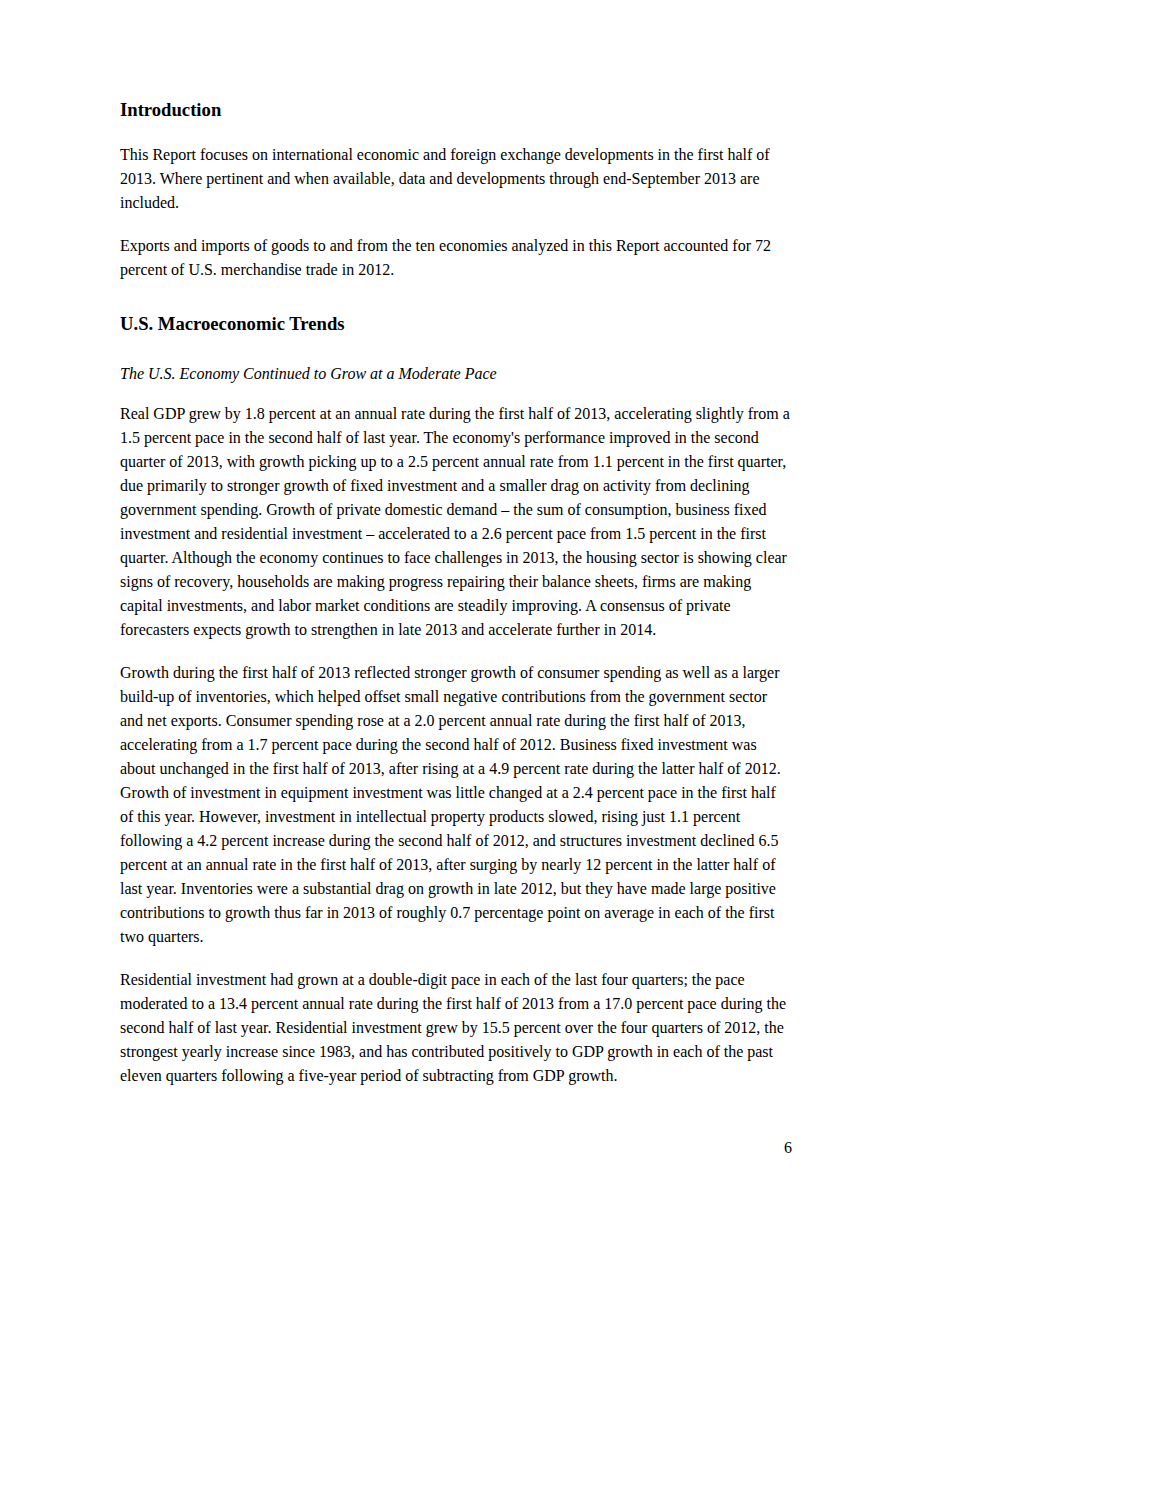Introduction
This Report focuses on international economic and foreign exchange developments in the first half of 2013. Where pertinent and when available, data and developments through end-September 2013 are included.
Exports and imports of goods to and from the ten economies analyzed in this Report accounted for 72 percent of U.S. merchandise trade in 2012.
U.S. Macroeconomic Trends
The U.S. Economy Continued to Grow at a Moderate Pace
Real GDP grew by 1.8 percent at an annual rate during the first half of 2013, accelerating slightly from a 1.5 percent pace in the second half of last year. The economy's performance improved in the second quarter of 2013, with growth picking up to a 2.5 percent annual rate from 1.1 percent in the first quarter, due primarily to stronger growth of fixed investment and a smaller drag on activity from declining government spending. Growth of private domestic demand – the sum of consumption, business fixed investment and residential investment – accelerated to a 2.6 percent pace from 1.5 percent in the first quarter. Although the economy continues to face challenges in 2013, the housing sector is showing clear signs of recovery, households are making progress repairing their balance sheets, firms are making capital investments, and labor market conditions are steadily improving. A consensus of private forecasters expects growth to strengthen in late 2013 and accelerate further in 2014.
Growth during the first half of 2013 reflected stronger growth of consumer spending as well as a larger build-up of inventories, which helped offset small negative contributions from the government sector and net exports. Consumer spending rose at a 2.0 percent annual rate during the first half of 2013, accelerating from a 1.7 percent pace during the second half of 2012. Business fixed investment was about unchanged in the first half of 2013, after rising at a 4.9 percent rate during the latter half of 2012. Growth of investment in equipment investment was little changed at a 2.4 percent pace in the first half of this year. However, investment in intellectual property products slowed, rising just 1.1 percent following a 4.2 percent increase during the second half of 2012, and structures investment declined 6.5 percent at an annual rate in the first half of 2013, after surging by nearly 12 percent in the latter half of last year. Inventories were a substantial drag on growth in late 2012, but they have made large positive contributions to growth thus far in 2013 of roughly 0.7 percentage point on average in each of the first two quarters.
Residential investment had grown at a double-digit pace in each of the last four quarters; the pace moderated to a 13.4 percent annual rate during the first half of 2013 from a 17.0 percent pace during the second half of last year. Residential investment grew by 15.5 percent over the four quarters of 2012, the strongest yearly increase since 1983, and has contributed positively to GDP growth in each of the past eleven quarters following a five-year period of subtracting from GDP growth.
6